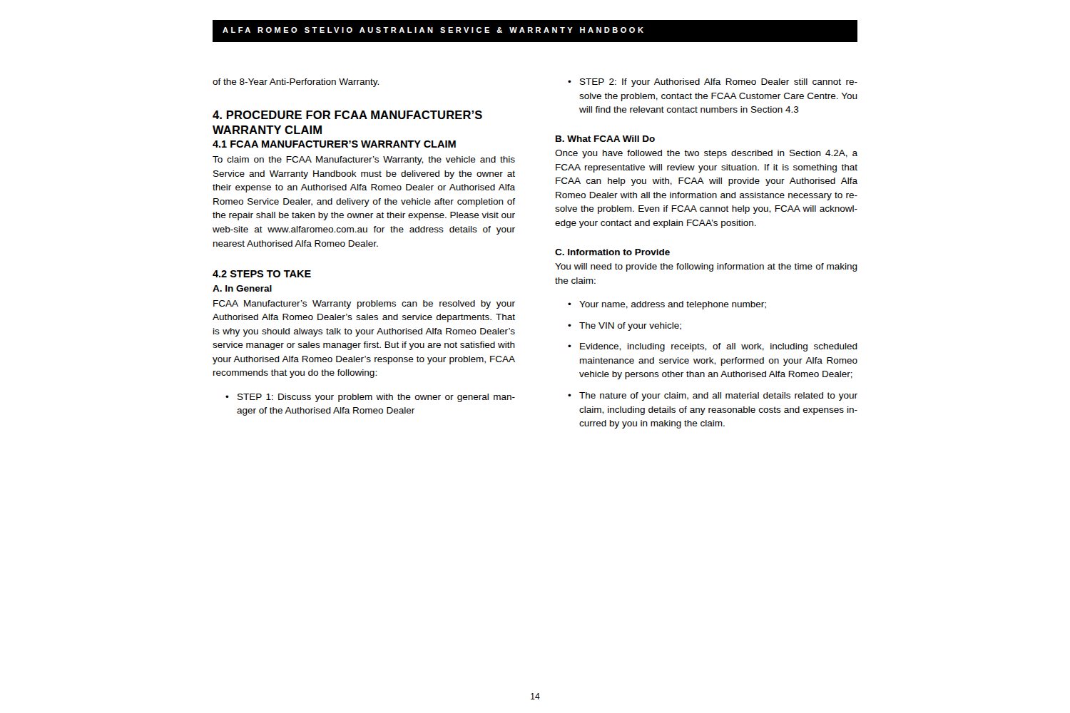Alfa Romeo Stelvio Australian Service & Warranty Handbook
of the 8-Year Anti-Perforation Warranty.
4. Procedure for FCAA Manufacturer’s Warranty Claim
4.1 FCAA Manufacturer’s Warranty Claim
To claim on the FCAA Manufacturer’s Warranty, the vehicle and this Service and Warranty Handbook must be delivered by the owner at their expense to an Authorised Alfa Romeo Dealer or Authorised Alfa Romeo Service Dealer, and delivery of the vehicle after completion of the repair shall be taken by the owner at their expense. Please visit our web-site at www.alfaromeo.com.au for the address details of your nearest Authorised Alfa Romeo Dealer.
4.2 Steps to Take
A. In General
FCAA Manufacturer’s Warranty problems can be resolved by your Authorised Alfa Romeo Dealer’s sales and service departments. That is why you should always talk to your Authorised Alfa Romeo Dealer’s service manager or sales manager first. But if you are not satisfied with your Authorised Alfa Romeo Dealer’s response to your problem, FCAA recommends that you do the following:
STEP 1: Discuss your problem with the owner or general manager of the Authorised Alfa Romeo Dealer
STEP 2: If your Authorised Alfa Romeo Dealer still cannot resolve the problem, contact the FCAA Customer Care Centre. You will find the relevant contact numbers in Section 4.3
B. What FCAA Will Do
Once you have followed the two steps described in Section 4.2A, a FCAA representative will review your situation. If it is something that FCAA can help you with, FCAA will provide your Authorised Alfa Romeo Dealer with all the information and assistance necessary to resolve the problem. Even if FCAA cannot help you, FCAA will acknowledge your contact and explain FCAA’s position.
C. Information to Provide
You will need to provide the following information at the time of making the claim:
Your name, address and telephone number;
The VIN of your vehicle;
Evidence, including receipts, of all work, including scheduled maintenance and service work, performed on your Alfa Romeo vehicle by persons other than an Authorised Alfa Romeo Dealer;
The nature of your claim, and all material details related to your claim, including details of any reasonable costs and expenses incurred by you in making the claim.
14